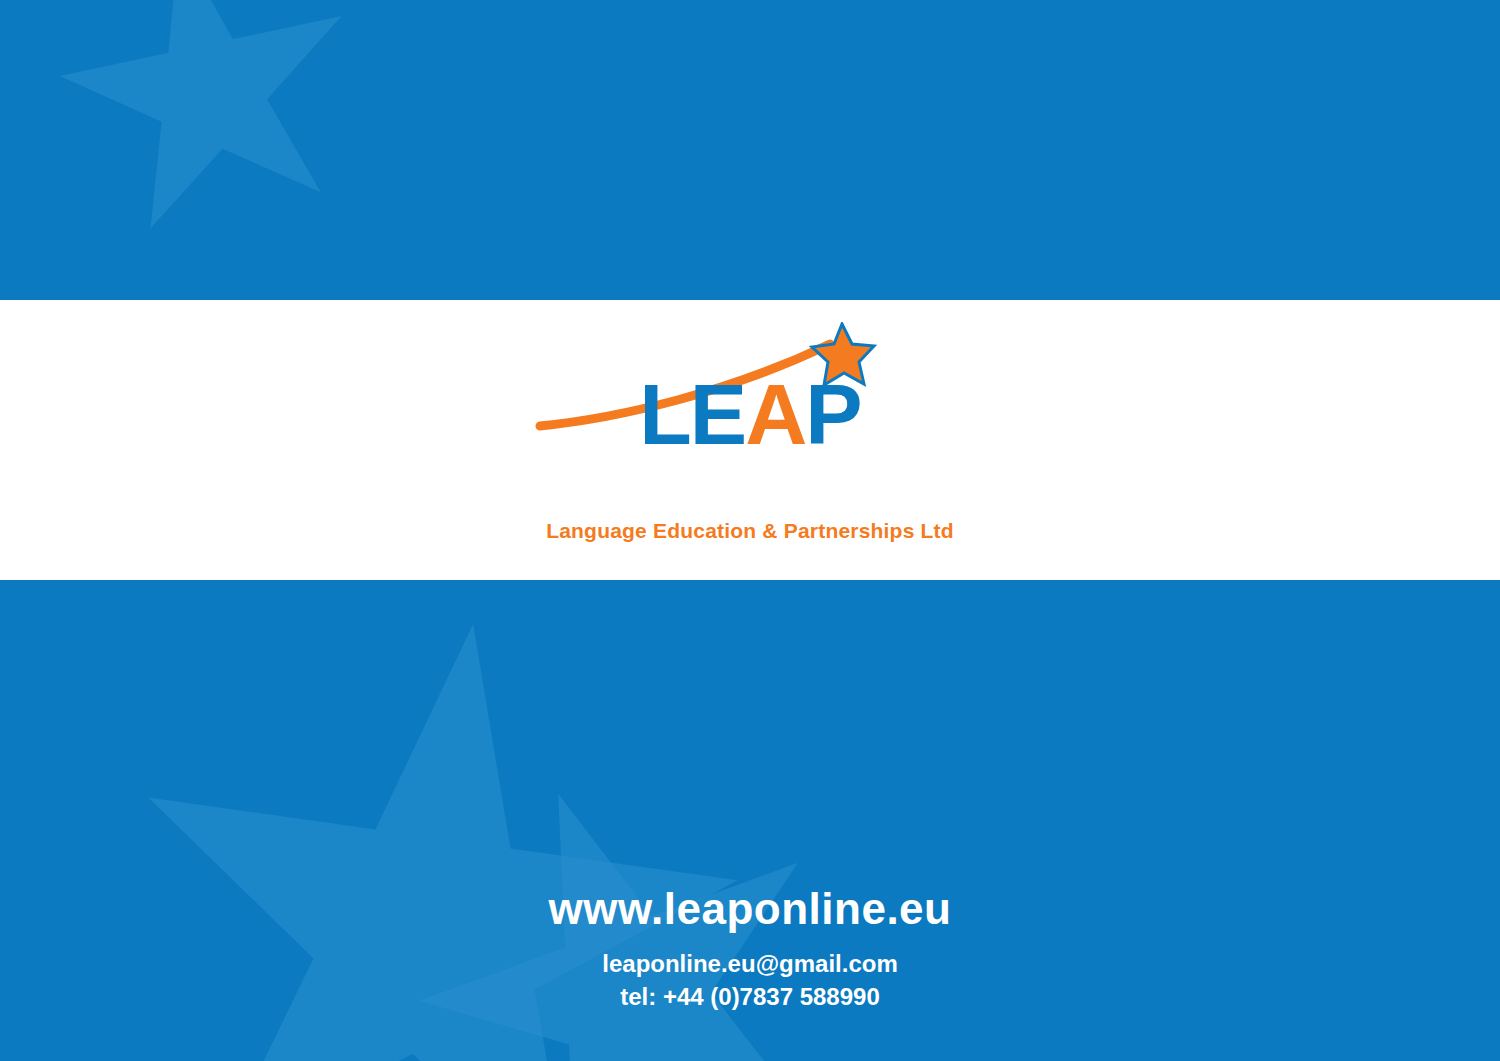LEAP
Language Education & Partnerships Ltd
www.leaponline.eu
leaponline.eu@gmail.com
tel: +44 (0)7837 588990